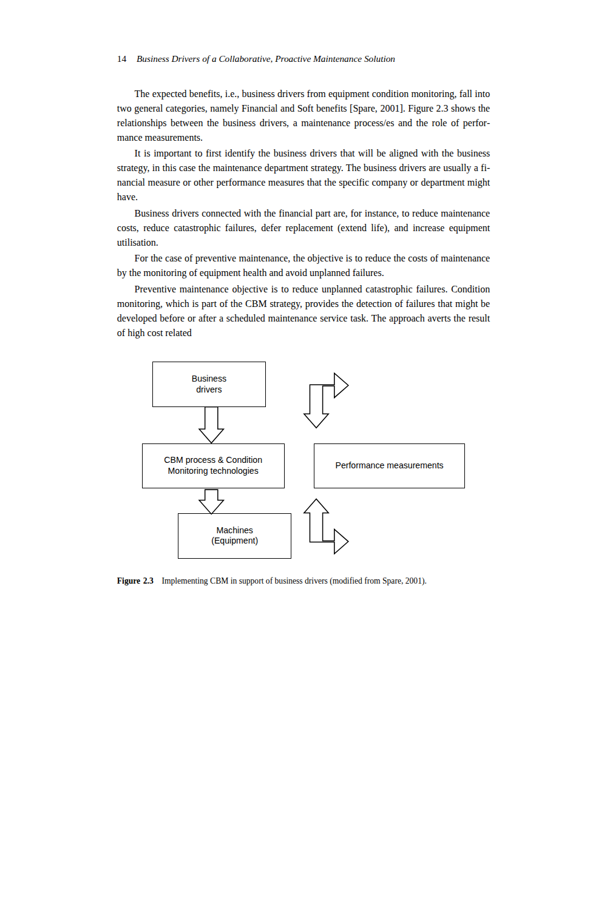14 Business Drivers of a Collaborative, Proactive Maintenance Solution
The expected benefits, i.e., business drivers from equipment condition monitoring, fall into two general categories, namely Financial and Soft benefits [Spare, 2001]. Figure 2.3 shows the relationships between the business drivers, a maintenance process/es and the role of performance measurements.
It is important to first identify the business drivers that will be aligned with the business strategy, in this case the maintenance department strategy. The business drivers are usually a financial measure or other performance measures that the specific company or department might have.
Business drivers connected with the financial part are, for instance, to reduce maintenance costs, reduce catastrophic failures, defer replacement (extend life), and increase equipment utilisation.
For the case of preventive maintenance, the objective is to reduce the costs of maintenance by the monitoring of equipment health and avoid unplanned failures.
Preventive maintenance objective is to reduce unplanned catastrophic failures. Condition monitoring, which is part of the CBM strategy, provides the detection of failures that might be developed before or after a scheduled maintenance service task. The approach averts the result of high cost related
Business
drivers
CBM process & Condition
Monitoring technologies
Performance measurements
Machines
(Equipment)
Figure2.3 Implementing CBM in support of business drivers (modified from Spare, 2001).